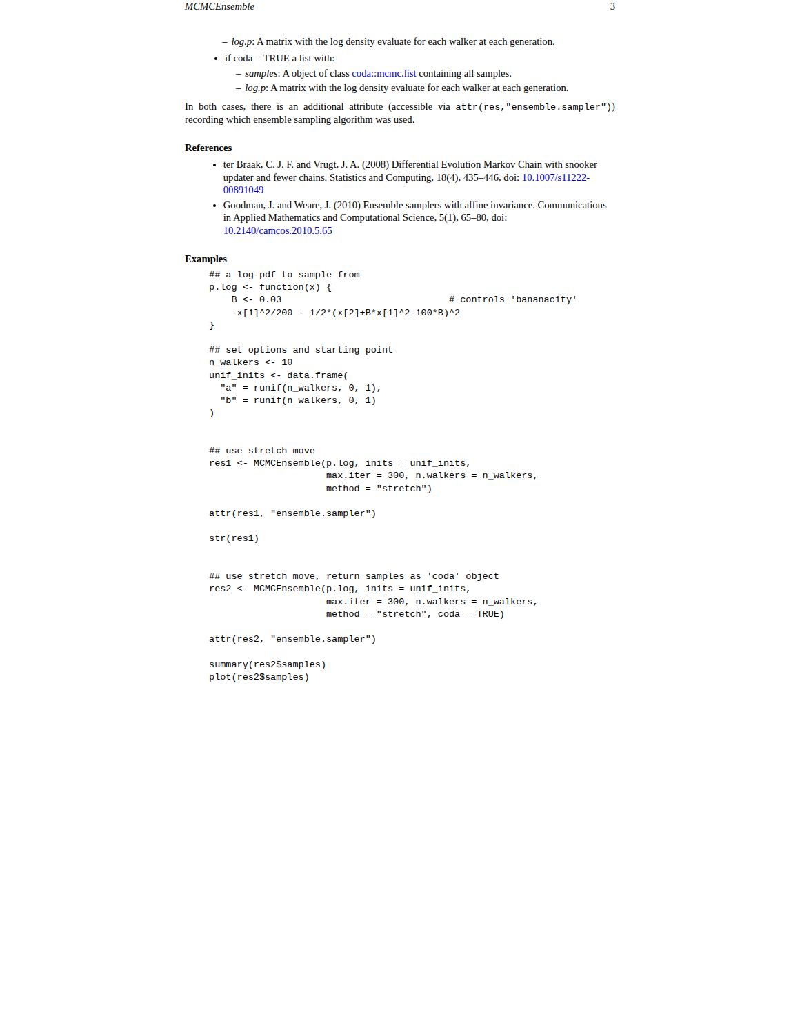MCMCEnsemble 3
log.p: A matrix with the log density evaluate for each walker at each generation.
if coda = TRUE a list with:
samples: A object of class coda::mcmc.list containing all samples.
log.p: A matrix with the log density evaluate for each walker at each generation.
In both cases, there is an additional attribute (accessible via attr(res,"ensemble.sampler")) recording which ensemble sampling algorithm was used.
References
ter Braak, C. J. F. and Vrugt, J. A. (2008) Differential Evolution Markov Chain with snooker updater and fewer chains. Statistics and Computing, 18(4), 435–446, doi: 10.1007/s11222-00891049
Goodman, J. and Weare, J. (2010) Ensemble samplers with affine invariance. Communications in Applied Mathematics and Computational Science, 5(1), 65–80, doi: 10.2140/camcos.2010.5.65
Examples
## a log-pdf to sample from
p.log <- function(x) {
    B <- 0.03                              # controls 'bananacity'
    -x[1]^2/200 - 1/2*(x[2]+B*x[1]^2-100*B)^2
}

## set options and starting point
n_walkers <- 10
unif_inits <- data.frame(
  "a" = runif(n_walkers, 0, 1),
  "b" = runif(n_walkers, 0, 1)
)


## use stretch move
res1 <- MCMCEnsemble(p.log, inits = unif_inits,
                     max.iter = 300, n.walkers = n_walkers,
                     method = "stretch")

attr(res1, "ensemble.sampler")

str(res1)


## use stretch move, return samples as 'coda' object
res2 <- MCMCEnsemble(p.log, inits = unif_inits,
                     max.iter = 300, n.walkers = n_walkers,
                     method = "stretch", coda = TRUE)

attr(res2, "ensemble.sampler")

summary(res2$samples)
plot(res2$samples)